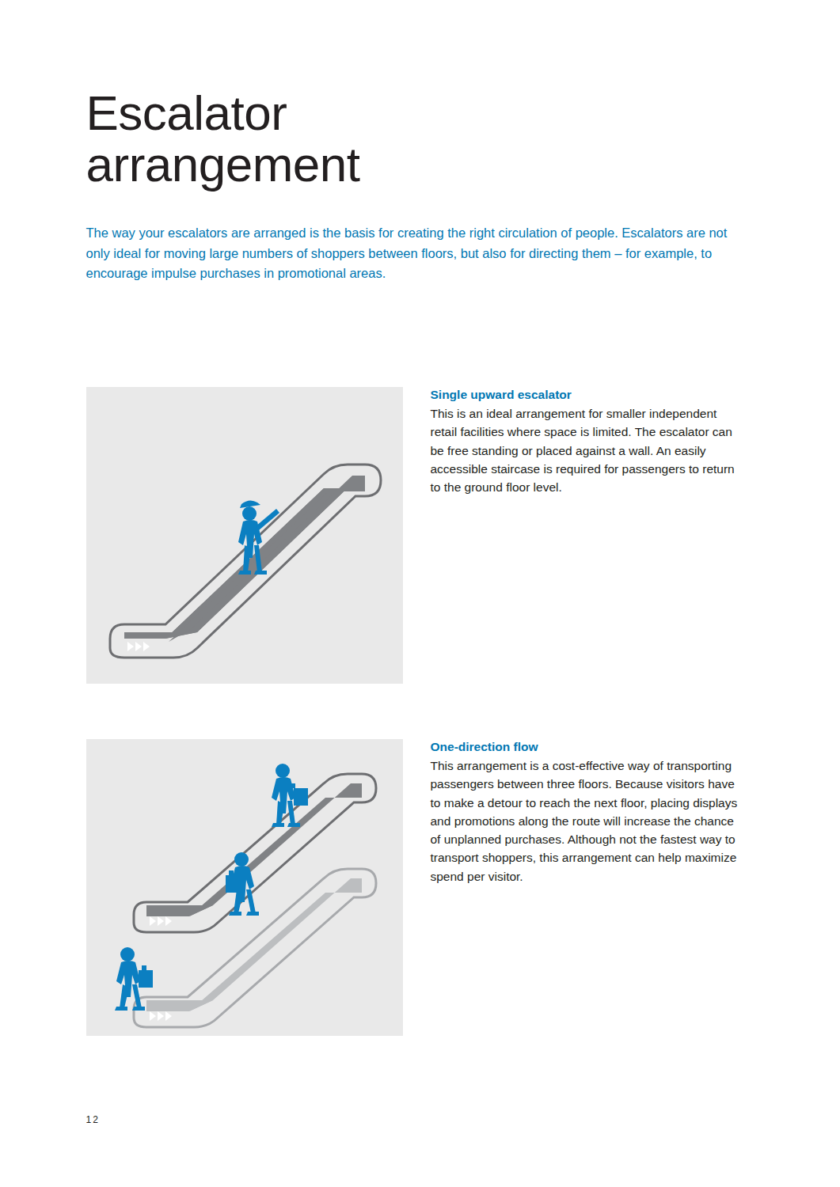Escalator
arrangement
The way your escalators are arranged is the basis for creating the right circulation of people. Escalators are not only ideal for moving large numbers of shoppers between floors, but also for directing them – for example, to encourage impulse purchases in promotional areas.
Single upward escalator
This is an ideal arrangement for smaller independent retail facilities where space is limited. The escalator can be free standing or placed against a wall. An easily accessible staircase is required for passengers to return to the ground floor level.
One-direction flow
This arrangement is a cost-effective way of transporting passengers between three floors. Because visitors have to make a detour to reach the next floor, placing displays and promotions along the route will increase the chance of unplanned purchases. Although not the fastest way to transport shoppers, this arrangement can help maximize spend per visitor.
12